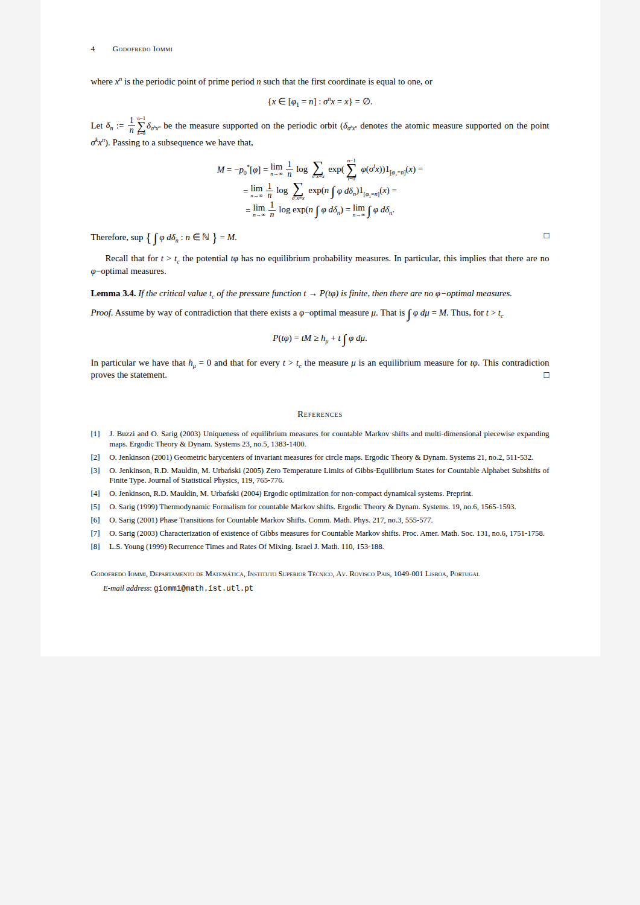4 Godofredo Iommi
where xn is the periodic point of prime period n such that the first coordinate is equal to one, or
{x ∈ [φ1 = n] : σnx = x} = ∅.
Let δn := 1 n n−1∑k=0 δσkxn be the measure supported on the periodic orbit (δσkxn denotes the atomic measure supported on the point σkxn). Passing to a subsequence we have that,
M = −p0*[φ] = lim n→∞ 1 n log ∑σnx=x exp(n−1∑i=0 φ(σix))1[φ1=n](x) =
= lim n→∞ 1 n log ∑σnx=x exp(n ∫ φ dδn)1[φ1=n](x) =
= lim n→∞ 1 n log exp(n ∫ φ dδn) = lim n→∞ ∫ φ dδn.
Therefore, sup { ∫ φ dδn : n ∈ ℕ } = M. □
Recall that for t > tc the potential tφ has no equilibrium probability measures. In particular, this implies that there are no φ−optimal measures.
Lemma 3.4. If the critical value tc of the pressure function t → P(tφ) is finite, then there are no φ−optimal measures.
Proof. Assume by way of contradiction that there exists a φ−optimal measure μ. That is ∫ φ dμ = M. Thus, for t > tc
P(tφ) = tM ≥ hμ + t ∫ φ dμ.
In particular we have that hμ = 0 and that for every t > tc the measure μ is an equilibrium measure for tφ. This contradiction proves the statement. □
References
[1] J. Buzzi and O. Sarig (2003) Uniqueness of equilibrium measures for countable Markov shifts and multi-dimensional piecewise expanding maps. Ergodic Theory & Dynam. Systems 23, no.5, 1383-1400.
[2] O. Jenkinson (2001) Geometric barycenters of invariant measures for circle maps. Ergodic Theory & Dynam. Systems 21, no.2, 511-532.
[3] O. Jenkinson, R.D. Mauldin, M. Urbański (2005) Zero Temperature Limits of Gibbs-Equilibrium States for Countable Alphabet Subshifts of Finite Type. Journal of Statistical Physics, 119, 765-776.
[4] O. Jenkinson, R.D. Mauldin, M. Urbański (2004) Ergodic optimization for non-compact dynamical systems. Preprint.
[5] O. Sarig (1999) Thermodynamic Formalism for countable Markov shifts. Ergodic Theory & Dynam. Systems. 19, no.6, 1565-1593.
[6] O. Sarig (2001) Phase Transitions for Countable Markov Shifts. Comm. Math. Phys. 217, no.3, 555-577.
[7] O. Sarig (2003) Characterization of existence of Gibbs measures for Countable Markov shifts. Proc. Amer. Math. Soc. 131, no.6, 1751-1758.
[8] L.S. Young (1999) Recurrence Times and Rates Of Mixing. Israel J. Math. 110, 153-188.
Godofredo Iommi, Departamento de Matemática, Instituto Superior Técnico, Av. Rovisco Pais, 1049-001 Lisboa, Portugal
E-mail address: giommi@math.ist.utl.pt